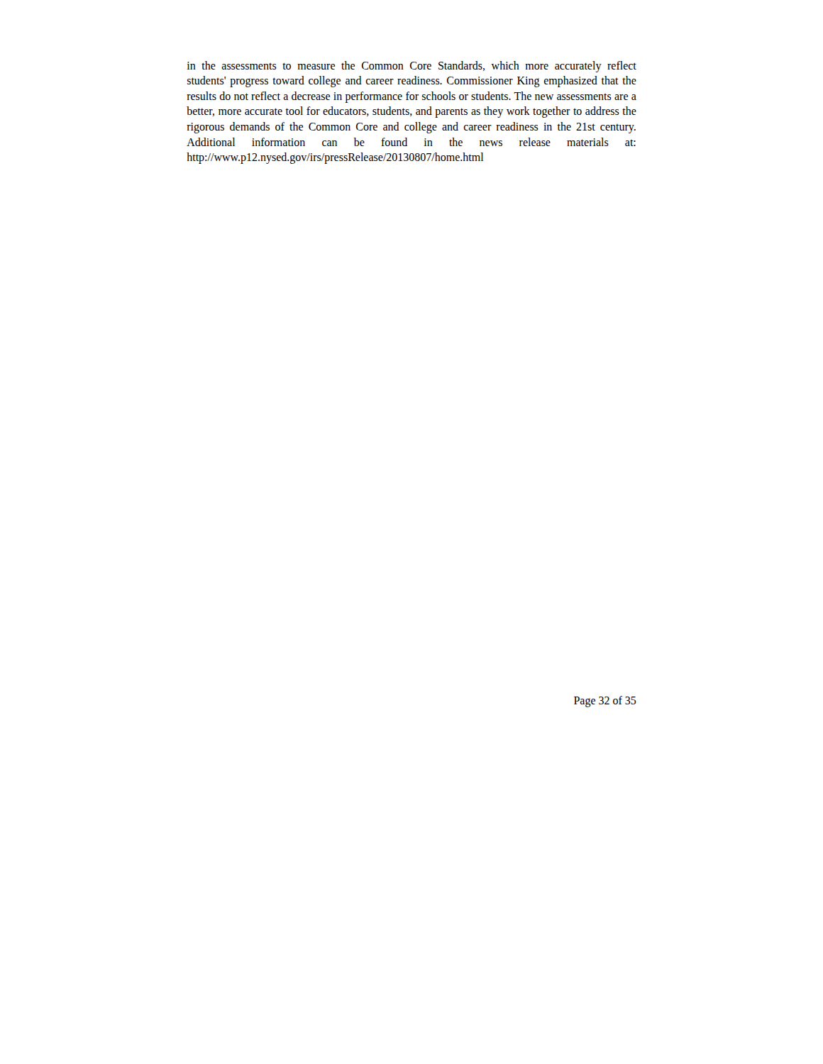in the assessments to measure the Common Core Standards, which more accurately reflect students' progress toward college and career readiness. Commissioner King emphasized that the results do not reflect a decrease in performance for schools or students. The new assessments are a better, more accurate tool for educators, students, and parents as they work together to address the rigorous demands of the Common Core and college and career readiness in the 21st century. Additional information can be found in the news release materials at: http://www.p12.nysed.gov/irs/pressRelease/20130807/home.html
Page 32 of 35